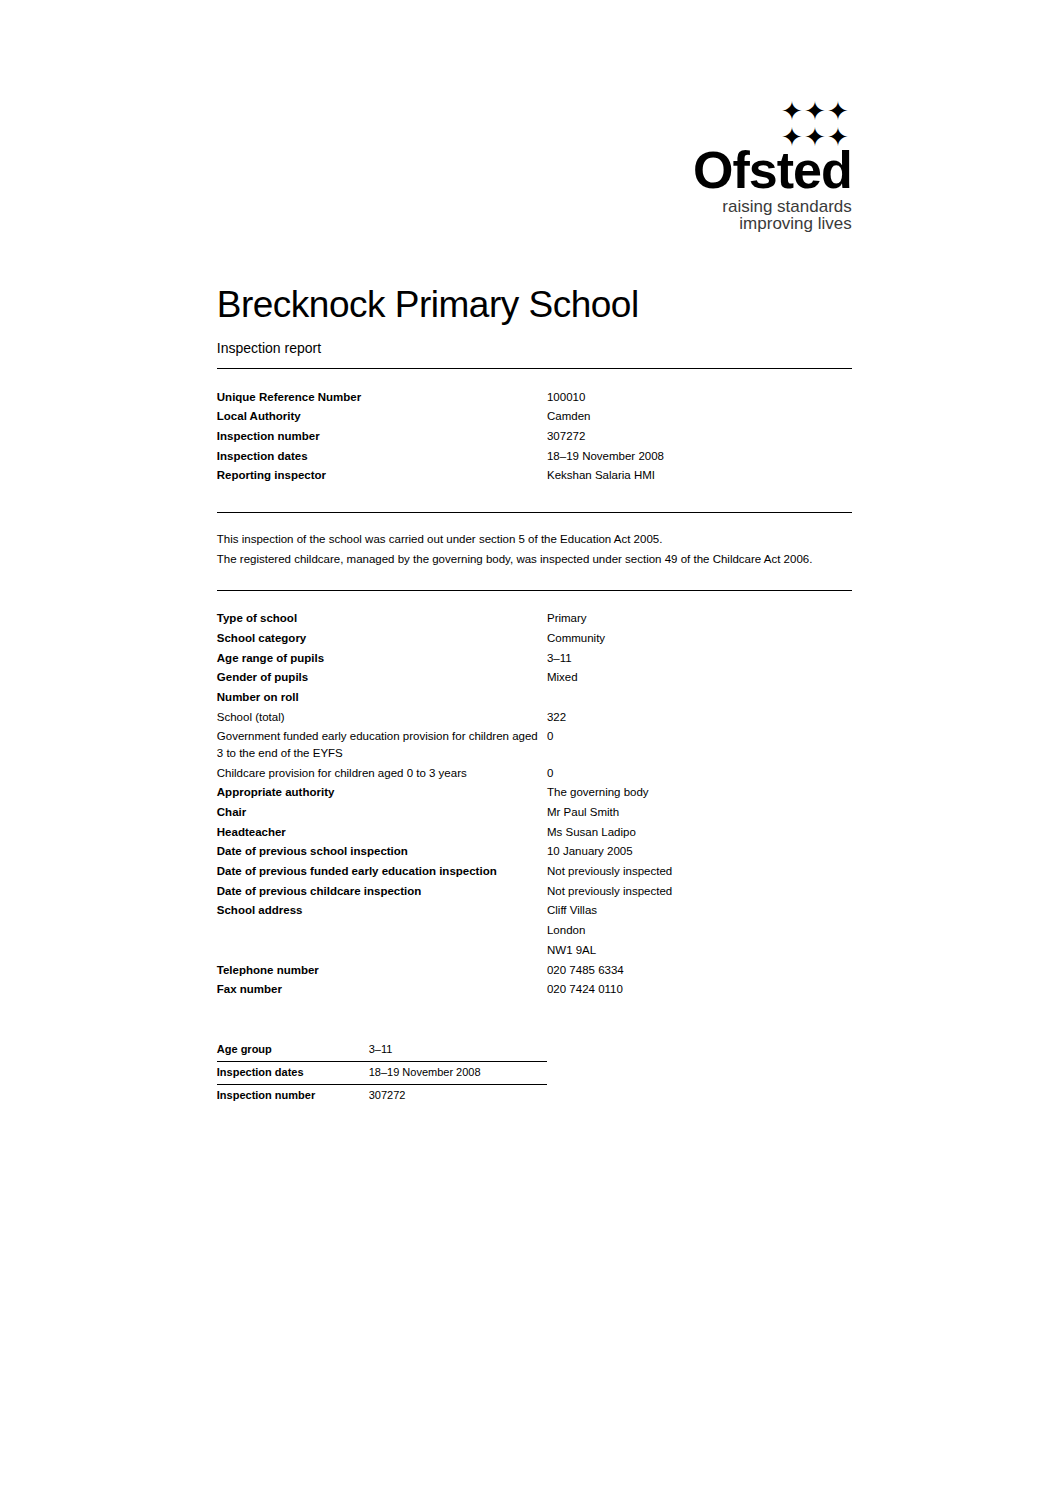✦✦✦
✦✦✦
Ofsted
raising standards
improving lives
Brecknock Primary School
Inspection report
| Unique Reference Number | 100010 |
| Local Authority | Camden |
| Inspection number | 307272 |
| Inspection dates | 18–19 November 2008 |
| Reporting inspector | Kekshan Salaria HMI |
This inspection of the school was carried out under section 5 of the Education Act 2005.
The registered childcare, managed by the governing body, was inspected under section 49 of the Childcare Act 2006.
| Type of school | Primary |
| School category | Community |
| Age range of pupils | 3–11 |
| Gender of pupils | Mixed |
| Number on roll | |
| School (total) | 322 |
| Government funded early education provision for children aged 3 to the end of the EYFS | 0 |
| Childcare provision for children aged 0 to 3 years | 0 |
| Appropriate authority | The governing body |
| Chair | Mr Paul Smith |
| Headteacher | Ms Susan Ladipo |
| Date of previous school inspection | 10 January 2005 |
| Date of previous funded early education inspection | Not previously inspected |
| Date of previous childcare inspection | Not previously inspected |
| School address | Cliff Villas |
| | London |
| | NW1 9AL |
| Telephone number | 020 7485 6334 |
| Fax number | 020 7424 0110 |
| Age group | 3–11 |
| Inspection dates | 18–19 November 2008 |
| Inspection number | 307272 |